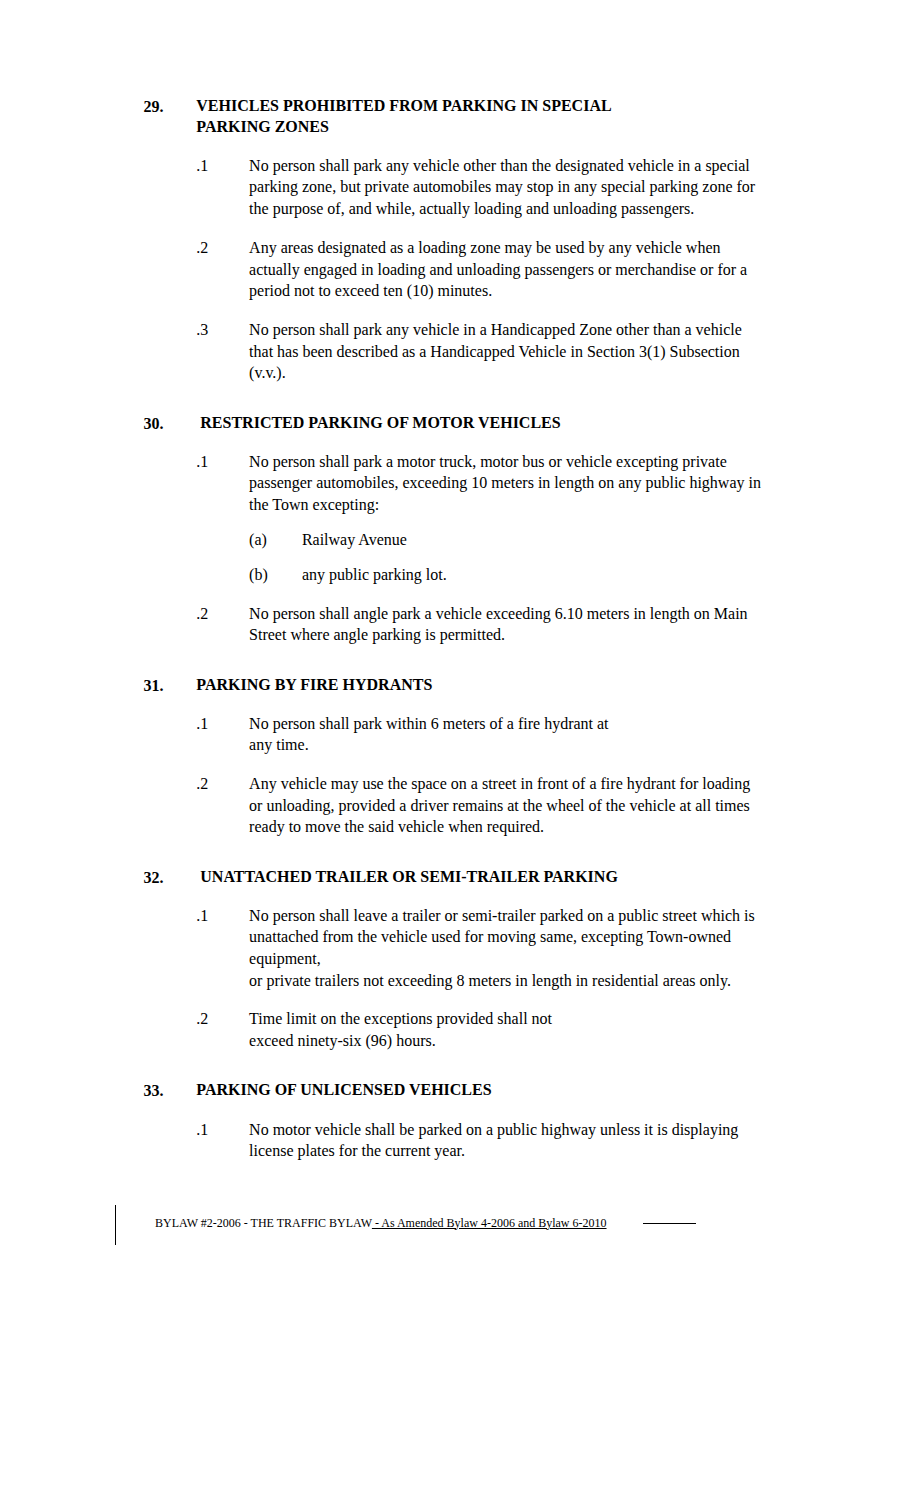29.
Vehicles Prohibited From Parking In Special
Parking Zones
.1
No person shall park any vehicle other than the designated vehicle in a special parking zone, but private automobiles may stop in any special parking zone for the purpose of, and while, actually loading and unloading passengers.
.2
Any areas designated as a loading zone may be used by any vehicle when actually engaged in loading and unloading passengers or merchandise or for a period not to exceed ten (10) minutes.
.3
No person shall park any vehicle in a Handicapped Zone other than a vehicle that has been described as a Handicapped Vehicle in Section 3(1) Subsection (v.v.).
30.
Restricted Parking Of Motor Vehicles
.1
No person shall park a motor truck, motor bus or vehicle excepting private passenger automobiles, exceeding 10 meters in length on any public highway in the Town excepting:
(a)
Railway Avenue
(b)
any public parking lot.
.2
No person shall angle park a vehicle exceeding 6.10 meters in length on Main Street where angle parking is permitted.
31.
Parking By Fire Hydrants
.1
No person shall park within 6 meters of a fire hydrant at
any time.
.2
Any vehicle may use the space on a street in front of a fire hydrant for loading or unloading, provided a driver remains at the wheel of the vehicle at all times ready to move the said vehicle when required.
32.
Unattached Trailer Or Semi-Trailer Parking
.1
No person shall leave a trailer or semi-trailer parked on a public street which is unattached from the vehicle used for moving same, excepting Town-owned equipment,
or private trailers not exceeding 8 meters in length in residential areas only.
.2
Time limit on the exceptions provided shall not
exceed ninety-six (96) hours.
33.
Parking Of Unlicensed Vehicles
.1
No motor vehicle shall be parked on a public highway unless it is displaying license plates for the current year.
BYLAW #2-2006 - THE TRAFFIC BYLAW - As Amended Bylaw 4-2006 and Bylaw 6-2010